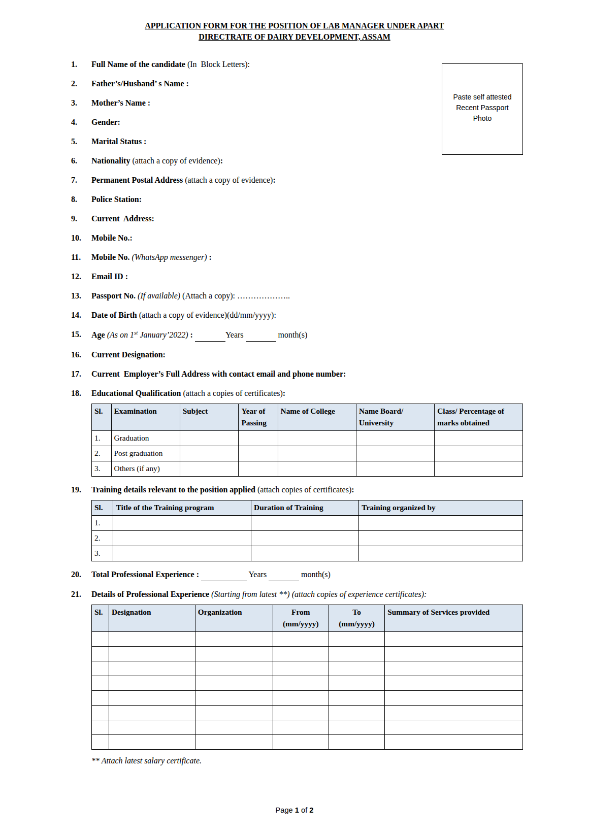APPLICATION FORM FOR THE POSITION OF LAB MANAGER UNDER APART
DIRECTRATE OF DAIRY DEVELOPMENT, ASSAM
Paste self attested
Recent Passport
Photo
Full Name of the candidate (In Block Letters):
Father’s/Husband’ s Name :
Mother’s Name :
Gender:
Marital Status :
Nationality (attach a copy of evidence):
Permanent Postal Address (attach a copy of evidence):
Police Station:
Current Address:
Mobile No.:
Mobile No. (WhatsApp messenger) :
Email ID :
Passport No. (If available) (Attach a copy): ………………..
Date of Birth (attach a copy of evidence)(dd/mm/yyyy):
Age (As on 1st January’2022) : Years month(s)
Current Designation:
Current Employer’s Full Address with contact email and phone number:
Educational Qualification (attach a copies of certificates):
| Sl. | Examination | Subject | Year of Passing | Name of College | Name Board/ University | Class/ Percentage of marks obtained |
| --- | --- | --- | --- | --- | --- | --- |
| 1. | Graduation | | | | | |
| 2. | Post graduation | | | | | |
| 3. | Others (if any) | | | | | |
Training details relevant to the position applied (attach copies of certificates):
| Sl. | Title of the Training program | Duration of Training | Training organized by |
| --- | --- | --- | --- |
| 1. | | | |
| 2. | | | |
| 3. | | | |
Total Professional Experience : Years month(s)
Details of Professional Experience (Starting from latest **) (attach copies of experience certificates):
| Sl. | Designation | Organization | From (mm/yyyy) | To (mm/yyyy) | Summary of Services provided |
| --- | --- | --- | --- | --- | --- |
** Attach latest salary certificate.
Page 1 of 2